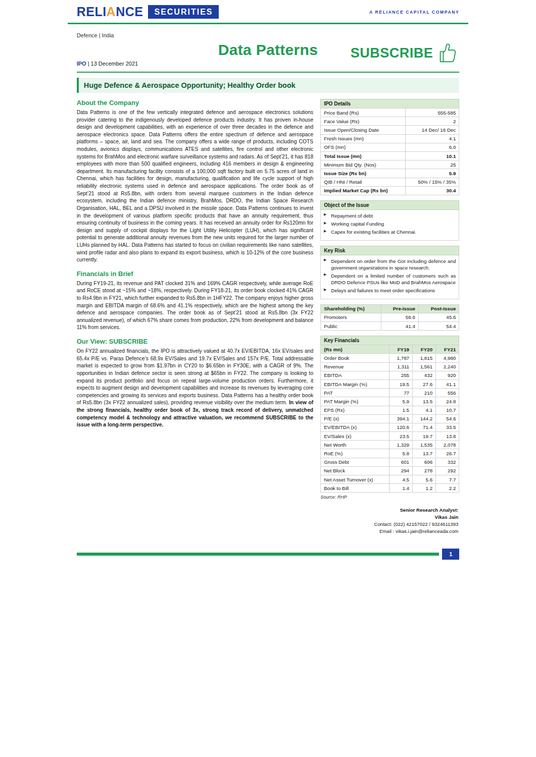RELIANCE SECURITIES
A Reliance Capital Company
Defence | India
Data Patterns
IPO | 13 December 2021
SUBSCRIBE
Huge Defence & Aerospace Opportunity; Healthy Order book
About the Company
Data Patterns is one of the few vertically integrated defence and aerospace electronics solutions provider catering to the indigenously developed defence products industry. It has proven in-house design and development capabilities, with an experience of over three decades in the defence and aerospace electronics space. Data Patterns offers the entire spectrum of defence and aerospace platforms – space, air, land and sea. The company offers a wide range of products, including COTS modules, avionics displays, communications ATES and satellites, fire control and other electronic systems for BrahMos and electronic warfare surveillance systems and radars. As of Sept’21, it has 818 employees with more than 500 qualified engineers, including 416 members in design & engineering department. Its manufacturing facility consists of a 100,000 sqft factory built on 5.75 acres of land in Chennai, which has facilities for design, manufacturing, qualification and life cycle support of high reliability electronic systems used in defence and aerospace applications. The order book as of Sept’21 stood at Rs5.8bn, with orders from several marquee customers in the Indian defence ecosystem, including the Indian defence ministry, BrahMos, DRDO, the Indian Space Research Organisation, HAL, BEL and a DPSU involved in the missile space. Data Patterns continues to invest in the development of various platform specific products that have an annuity requirement, thus ensuring continuity of business in the coming years. It has received an annuity order for Rs120mn for design and supply of cockpit displays for the Light Utility Helicopter (LUH), which has significant potential to generate additional annuity revenues from the new units required for the larger number of LUHs planned by HAL. Data Patterns has started to focus on civilian requirements like nano satellites, wind profile radar and also plans to expand its export business, which is 10-12% of the core business currently.
Financials in Brief
During FY19-21, its revenue and PAT clocked 31% and 169% CAGR respectively, while average RoE and RoCE stood at ~15% and ~18%, respectively. During FY18-21, its order book clocked 41% CAGR to Rs4.9bn in FY21, which further expanded to Rs5.8bn in 1HFY22. The company enjoys higher gross margin and EBITDA margin of 68.6% and 41.1% respectively, which are the highest among the key defence and aerospace companies. The order book as of Sept’21 stood at Rs5.8bn (3x FY22 annualized revenue), of which 67% share comes from production, 22% from development and balance 11% from services.
Our View: SUBSCRIBE
On FY22 annualized financials, the IPO is attractively valued at 40.7x EV/EBITDA, 16x EV/sales and 65.4x P/E vs. Paras Defence’s 68.9x EV/Sales and 19.7x EV/Sales and 157x P/E. Total addressable market is expected to grow from $1.97bn in CY20 to $6.65bn in FY30E, with a CAGR of 9%. The opportunities in Indian defence sector is seen strong at $65bn in FY22. The company is looking to expand its product portfolio and focus on repeat large-volume production orders. Furthermore, it expects to augment design and development capabilities and increase its revenues by leveraging core competencies and growing its services and exports business. Data Patterns has a healthy order book of Rs5.8bn (3x FY22 annualized sales), providing revenue visibility over the medium term. In view of the strong financials, healthy order book of 3x, strong track record of delivery, unmatched competency model & technology and attractive valuation, we recommend SUBSCRIBE to the issue with a long-term perspective.
IPO Details
| Price Band (Rs) | 555-585 |
| Face Value (Rs) | 2 |
| Issue Open/Closing Date | 14 Dec/ 16 Dec |
| Fresh Issues (mn) | 4.1 |
| OFS (mn) | 6.0 |
| Total Issue (mn) | 10.1 |
| Minimum Bid Qty. (Nos) | 25 |
| Issue Size (Rs bn) | 5.9 |
| QIB / HNI / Retail | 50% / 15% / 35% |
| Implied Market Cap (Rs bn) | 30.4 |
Object of the Issue
Repayment of debt
Working capital Funding
Capex for existing facilities at Chennai.
Key Risk
Dependent on order from the GoI including defence and government organizations in space research.
Dependent on a limited number of customers such as DRDO Defence PSUs like MoD and BrahMos Aerospace
Delays and failures to meet order specifications
| Shareholding (%) | Pre-Issue | Post-Issue |
| --- | --- | --- |
| Promoters | 58.6 | 45.6 |
| Public | 41.4 | 54.4 |
Key Financials
| (Rs mn) | FY19 | FY20 | FY21 |
| --- | --- | --- | --- |
| Order Book | 1,787 | 1,815 | 4,980 |
| Revenue | 1,311 | 1,561 | 2,240 |
| EBITDA | 255 | 432 | 920 |
| EBITDA Margin (%) | 19.5 | 27.6 | 41.1 |
| PAT | 77 | 210 | 556 |
| PAT Margin (%) | 5.9 | 13.5 | 24.8 |
| EPS (Rs) | 1.5 | 4.1 | 10.7 |
| P/E (x) | 394.1 | 144.2 | 54.6 |
| EV/EBITDA (x) | 120.6 | 71.4 | 33.5 |
| EV/Sales (x) | 23.5 | 19.7 | 13.8 |
| Net Worth | 1,329 | 1,535 | 2,078 |
| RoE (%) | 5.8 | 13.7 | 26.7 |
| Gross Debt | 601 | 606 | 332 |
| Net Block | 294 | 278 | 292 |
| Net Asset Turnover (x) | 4.5 | 5.6 | 7.7 |
| Book to Bill | 1.4 | 1.2 | 2.2 |
Source: RHP
Senior Research Analyst:
Vikas Jain
Contact: (022) 42157022 / 9324611393
Email : vikas.i.jain@relianceada.com
1